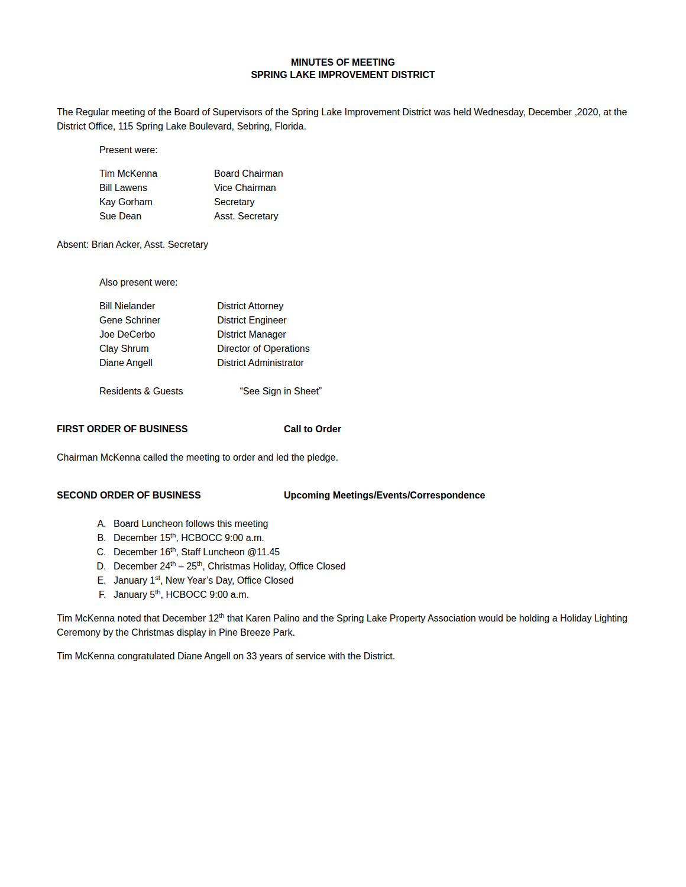MINUTES OF MEETING
SPRING LAKE IMPROVEMENT DISTRICT
The Regular meeting of the Board of Supervisors of the Spring Lake Improvement District was held Wednesday, December ,2020, at the District Office, 115 Spring Lake Boulevard, Sebring, Florida.
Present were:
| Tim McKenna | Board Chairman |
| Bill Lawens | Vice Chairman |
| Kay Gorham | Secretary |
| Sue Dean | Asst. Secretary |
Absent: Brian Acker, Asst. Secretary
Also present were:
| Bill Nielander | District Attorney |
| Gene Schriner | District Engineer |
| Joe DeCerbo | District Manager |
| Clay Shrum | Director of Operations |
| Diane Angell | District Administrator |
| Residents & Guests | “See Sign in Sheet” |
FIRST ORDER OF BUSINESS Call to Order
Chairman McKenna called the meeting to order and led the pledge.
SECOND ORDER OF BUSINESS Upcoming Meetings/Events/Correspondence
Board Luncheon follows this meeting
December 15th, HCBOCC 9:00 a.m.
December 16th, Staff Luncheon @11.45
December 24th – 25th, Christmas Holiday, Office Closed
January 1st, New Year’s Day, Office Closed
January 5th, HCBOCC 9:00 a.m.
Tim McKenna noted that December 12th that Karen Palino and the Spring Lake Property Association would be holding a Holiday Lighting Ceremony by the Christmas display in Pine Breeze Park.
Tim McKenna congratulated Diane Angell on 33 years of service with the District.